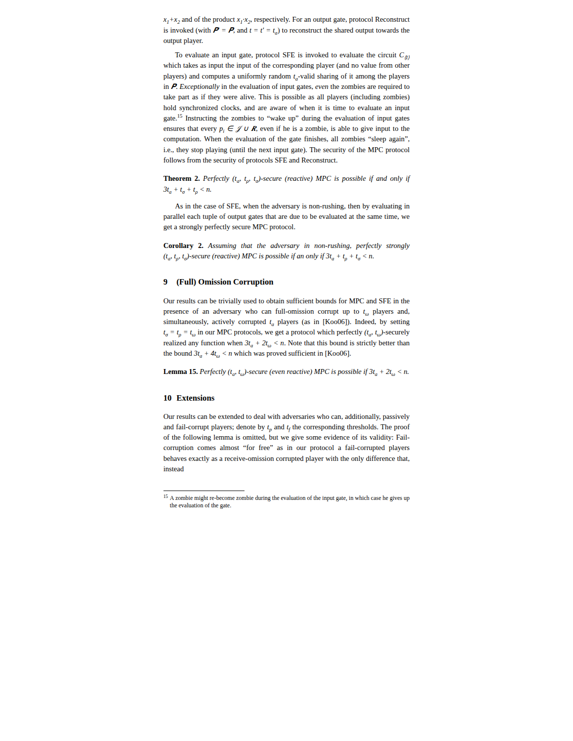x1+x2 and of the product x1·x2, respectively. For an output gate, protocol Reconstruct is invoked (with 𝑷′ = 𝑷, and t = t′ = ta) to reconstruct the shared output towards the output player.
To evaluate an input gate, protocol SFE is invoked to evaluate the circuit C⟨I⟩ which takes as input the input of the corresponding player (and no value from other players) and computes a uniformly random ta-valid sharing of it among the players in 𝑷. Exceptionally in the evaluation of input gates, even the zombies are required to take part as if they were alive. This is possible as all players (including zombies) hold synchronized clocks, and are aware of when it is time to evaluate an input gate.15 Instructing the zombies to “wake up” during the evaluation of input gates ensures that every pi ∈ 𝒥 ∪ 𝑹, even if he is a zombie, is able to give input to the computation. When the evaluation of the gate finishes, all zombies “sleep again”, i.e., they stop playing (until the next input gate). The security of the MPC protocol follows from the security of protocols SFE and Reconstruct.
Theorem 2. Perfectly (ta, tρ, tσ)-secure (reactive) MPC is possible if and only if 3ta + tσ + tρ < n.
As in the case of SFE, when the adversary is non-rushing, then by evaluating in parallel each tuple of output gates that are due to be evaluated at the same time, we get a strongly perfectly secure MPC protocol.
Corollary 2. Assuming that the adversary in non-rushing, perfectly strongly (ta, tρ, tσ)-secure (reactive) MPC is possible if an only if 3ta + tρ + tσ < n.
9(Full) Omission Corruption
Our results can be trivially used to obtain sufficient bounds for MPC and SFE in the presence of an adversary who can full-omission corrupt up to tω players and, simultaneously, actively corrupted ta players (as in [Koo06]). Indeed, by setting tσ = tρ = tω in our MPC protocols, we get a protocol which perfectly (ta, tω)-securely realized any function when 3ta + 2tω < n. Note that this bound is strictly better than the bound 3ta + 4tω < n which was proved sufficient in [Koo06].
Lemma 15. Perfectly (ta, tω)-secure (even reactive) MPC is possible if 3ta + 2tω < n.
10 Extensions
Our results can be extended to deal with adversaries who can, additionally, passively and fail-corrupt players; denote by tp and tf the corresponding thresholds. The proof of the following lemma is omitted, but we give some evidence of its validity: Fail-corruption comes almost “for free” as in our protocol a fail-corrupted players behaves exactly as a receive-omission corrupted player with the only difference that, instead
15 A zombie might re-become zombie during the evaluation of the input gate, in which case he gives up the evaluation of the gate.